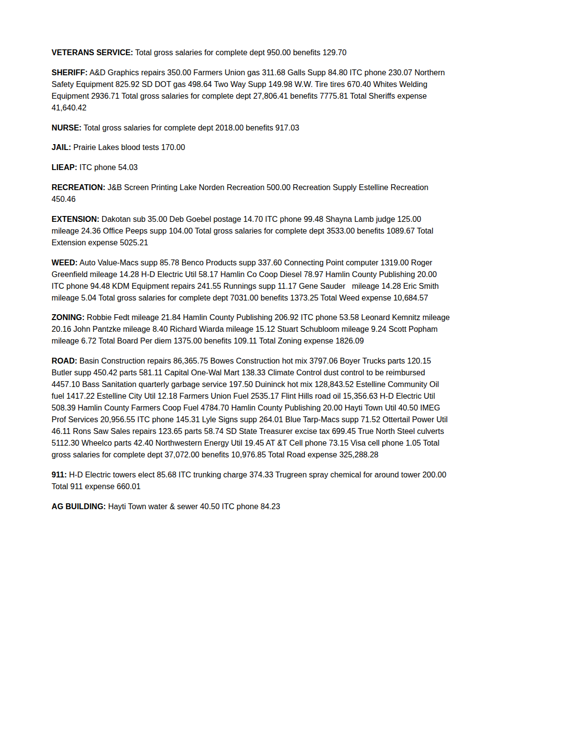VETERANS SERVICE: Total gross salaries for complete dept 950.00 benefits 129.70
SHERIFF: A&D Graphics repairs 350.00 Farmers Union gas 311.68 Galls Supp 84.80 ITC phone 230.07 Northern Safety Equipment 825.92 SD DOT gas 498.64 Two Way Supp 149.98 W.W. Tire tires 670.40 Whites Welding Equipment 2936.71 Total gross salaries for complete dept 27,806.41 benefits 7775.81 Total Sheriffs expense 41,640.42
NURSE: Total gross salaries for complete dept 2018.00 benefits 917.03
JAIL: Prairie Lakes blood tests 170.00
LIEAP: ITC phone 54.03
RECREATION: J&B Screen Printing Lake Norden Recreation 500.00 Recreation Supply Estelline Recreation 450.46
EXTENSION: Dakotan sub 35.00 Deb Goebel postage 14.70 ITC phone 99.48 Shayna Lamb judge 125.00 mileage 24.36 Office Peeps supp 104.00 Total gross salaries for complete dept 3533.00 benefits 1089.67 Total Extension expense 5025.21
WEED: Auto Value-Macs supp 85.78 Benco Products supp 337.60 Connecting Point computer 1319.00 Roger Greenfield mileage 14.28 H-D Electric Util 58.17 Hamlin Co Coop Diesel 78.97 Hamlin County Publishing 20.00 ITC phone 94.48 KDM Equipment repairs 241.55 Runnings supp 11.17 Gene Sauder mileage 14.28 Eric Smith mileage 5.04 Total gross salaries for complete dept 7031.00 benefits 1373.25 Total Weed expense 10,684.57
ZONING: Robbie Fedt mileage 21.84 Hamlin County Publishing 206.92 ITC phone 53.58 Leonard Kemnitz mileage 20.16 John Pantzke mileage 8.40 Richard Wiarda mileage 15.12 Stuart Schubloom mileage 9.24 Scott Popham mileage 6.72 Total Board Per diem 1375.00 benefits 109.11 Total Zoning expense 1826.09
ROAD: Basin Construction repairs 86,365.75 Bowes Construction hot mix 3797.06 Boyer Trucks parts 120.15 Butler supp 450.42 parts 581.11 Capital One-Wal Mart 138.33 Climate Control dust control to be reimbursed 4457.10 Bass Sanitation quarterly garbage service 197.50 Duininck hot mix 128,843.52 Estelline Community Oil fuel 1417.22 Estelline City Util 12.18 Farmers Union Fuel 2535.17 Flint Hills road oil 15,356.63 H-D Electric Util 508.39 Hamlin County Farmers Coop Fuel 4784.70 Hamlin County Publishing 20.00 Hayti Town Util 40.50 IMEG Prof Services 20,956.55 ITC phone 145.31 Lyle Signs supp 264.01 Blue Tarp-Macs supp 71.52 Ottertail Power Util 46.11 Rons Saw Sales repairs 123.65 parts 58.74 SD State Treasurer excise tax 699.45 True North Steel culverts 5112.30 Wheelco parts 42.40 Northwestern Energy Util 19.45 AT &T Cell phone 73.15 Visa cell phone 1.05 Total gross salaries for complete dept 37,072.00 benefits 10,976.85 Total Road expense 325,288.28
911: H-D Electric towers elect 85.68 ITC trunking charge 374.33 Trugreen spray chemical for around tower 200.00 Total 911 expense 660.01
AG BUILDING: Hayti Town water & sewer 40.50 ITC phone 84.23